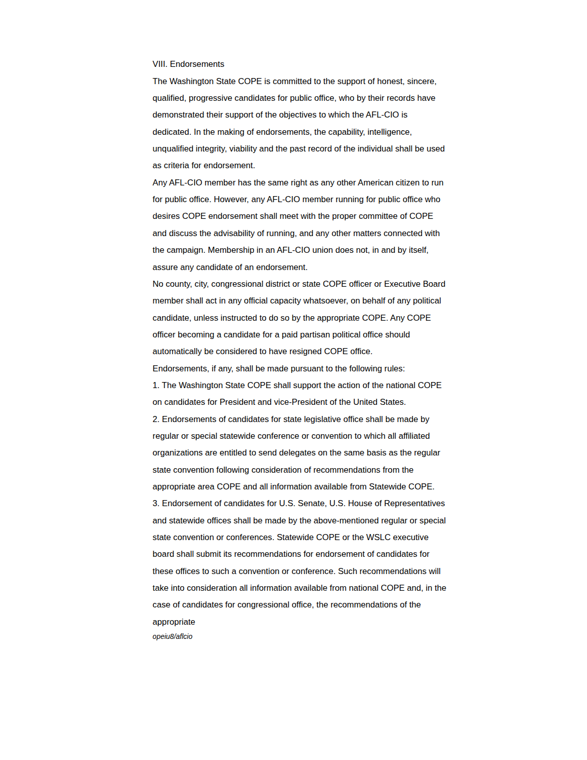VIII. Endorsements
The Washington State COPE is committed to the support of honest, sincere, qualified, progressive candidates for public office, who by their records have demonstrated their support of the objectives to which the AFL-CIO is dedicated. In the making of endorsements, the capability, intelligence, unqualified integrity, viability and the past record of the individual shall be used as criteria for endorsement.
Any AFL-CIO member has the same right as any other American citizen to run for public office. However, any AFL-CIO member running for public office who desires COPE endorsement shall meet with the proper committee of COPE and discuss the advisability of running, and any other matters connected with the campaign. Membership in an AFL-CIO union does not, in and by itself, assure any candidate of an endorsement.
No county, city, congressional district or state COPE officer or Executive Board member shall act in any official capacity whatsoever, on behalf of any political candidate, unless instructed to do so by the appropriate COPE. Any COPE officer becoming a candidate for a paid partisan political office should automatically be considered to have resigned COPE office.
Endorsements, if any, shall be made pursuant to the following rules:
1. The Washington State COPE shall support the action of the national COPE on candidates for President and vice-President of the United States.
2. Endorsements of candidates for state legislative office shall be made by regular or special statewide conference or convention to which all affiliated organizations are entitled to send delegates on the same basis as the regular state convention following consideration of recommendations from the appropriate area COPE and all information available from Statewide COPE.
3. Endorsement of candidates for U.S. Senate, U.S. House of Representatives and statewide offices shall be made by the above-mentioned regular or special state convention or conferences. Statewide COPE or the WSLC executive board shall submit its recommendations for endorsement of candidates for these offices to such a convention or conference. Such recommendations will take into consideration all information available from national COPE and, in the case of candidates for congressional office, the recommendations of the appropriate
opeiu8/aflcio